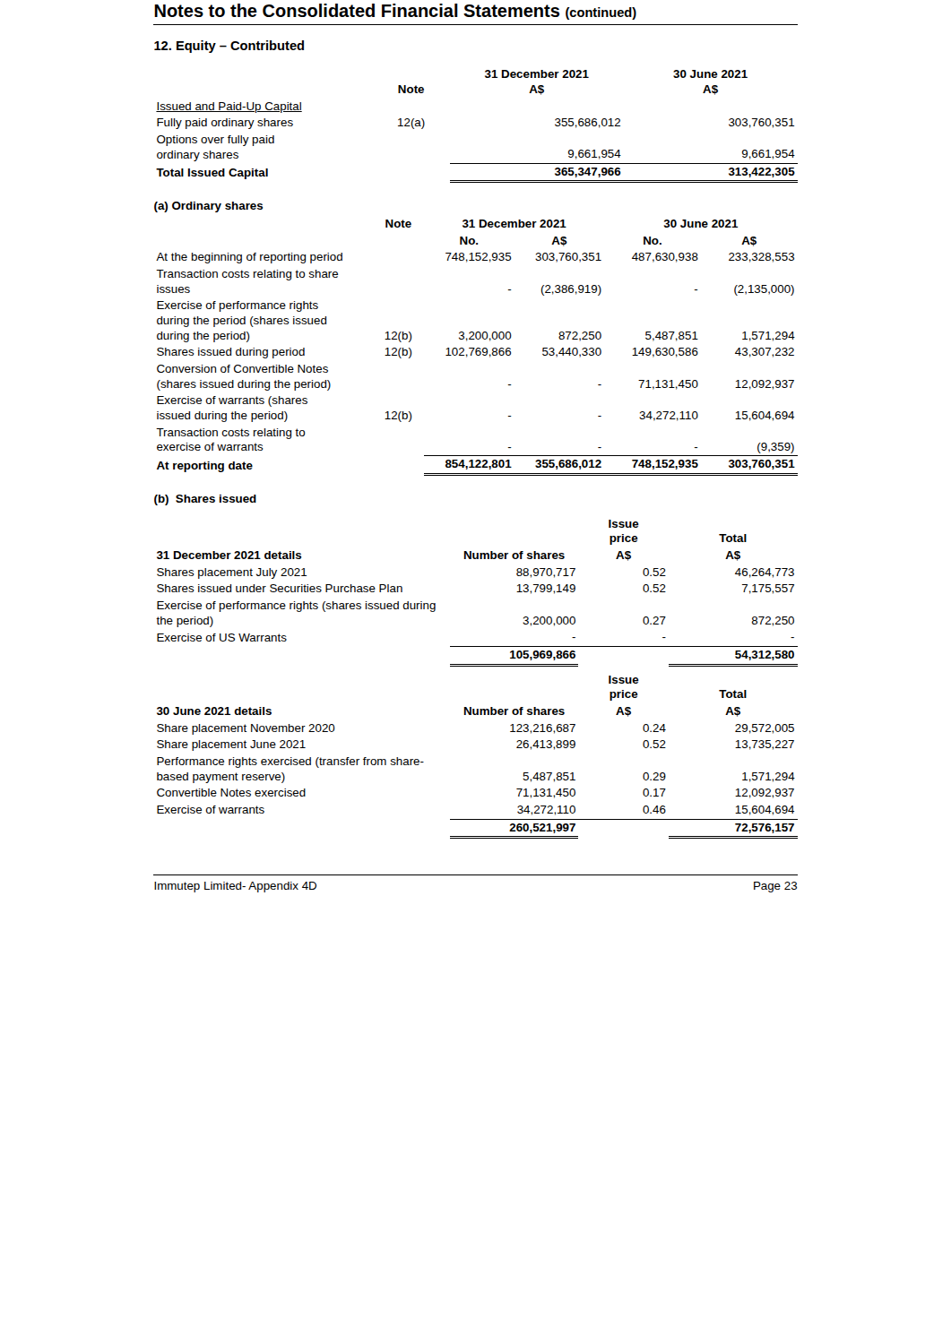Notes to the Consolidated Financial Statements (continued)
12. Equity – Contributed
| | Note | 31 December 2021 A$ | 30 June 2021 A$ |
| Issued and Paid-Up Capital | | | |
| Fully paid ordinary shares | 12(a) | 355,686,012 | 303,760,351 |
| Options over fully paid ordinary shares | | 9,661,954 | 9,661,954 |
| Total Issued Capital | | 365,347,966 | 313,422,305 |
(a) Ordinary shares
| | Note | 31 December 2021 | 30 June 2021 |
| | | No. | A$ | No. | A$ |
| At the beginning of reporting period | | 748,152,935 | 303,760,351 | 487,630,938 | 233,328,553 |
| Transaction costs relating to share issues | | - | (2,386,919) | - | (2,135,000) |
| Exercise of performance rights during the period (shares issued during the period) | 12(b) | 3,200,000 | 872,250 | 5,487,851 | 1,571,294 |
| Shares issued during period | 12(b) | 102,769,866 | 53,440,330 | 149,630,586 | 43,307,232 |
| Conversion of Convertible Notes (shares issued during the period) | | - | - | 71,131,450 | 12,092,937 |
| Exercise of warrants (shares issued during the period) | 12(b) | - | - | 34,272,110 | 15,604,694 |
| Transaction costs relating to exercise of warrants | | - | - | - | (9,359) |
| At reporting date | | 854,122,801 | 355,686,012 | 748,152,935 | 303,760,351 |
(b) Shares issued
| | | Issue price | Total |
| 31 December 2021 details | Number of shares | A$ | A$ |
| Shares placement July 2021 | 88,970,717 | 0.52 | 46,264,773 |
| Shares issued under Securities Purchase Plan | 13,799,149 | 0.52 | 7,175,557 |
| Exercise of performance rights (shares issued during the period) | 3,200,000 | 0.27 | 872,250 |
| Exercise of US Warrants | - | - | - |
| | 105,969,866 | | 54,312,580 |
| | | Issue price | Total |
| 30 June 2021 details | Number of shares | A$ | A$ |
| Share placement November 2020 | 123,216,687 | 0.24 | 29,572,005 |
| Share placement June 2021 | 26,413,899 | 0.52 | 13,735,227 |
| Performance rights exercised (transfer from share- based payment reserve) | 5,487,851 | 0.29 | 1,571,294 |
| Convertible Notes exercised | 71,131,450 | 0.17 | 12,092,937 |
| Exercise of warrants | 34,272,110 | 0.46 | 15,604,694 |
| | 260,521,997 | | 72,576,157 |
Immutep Limited- Appendix 4D Page 23